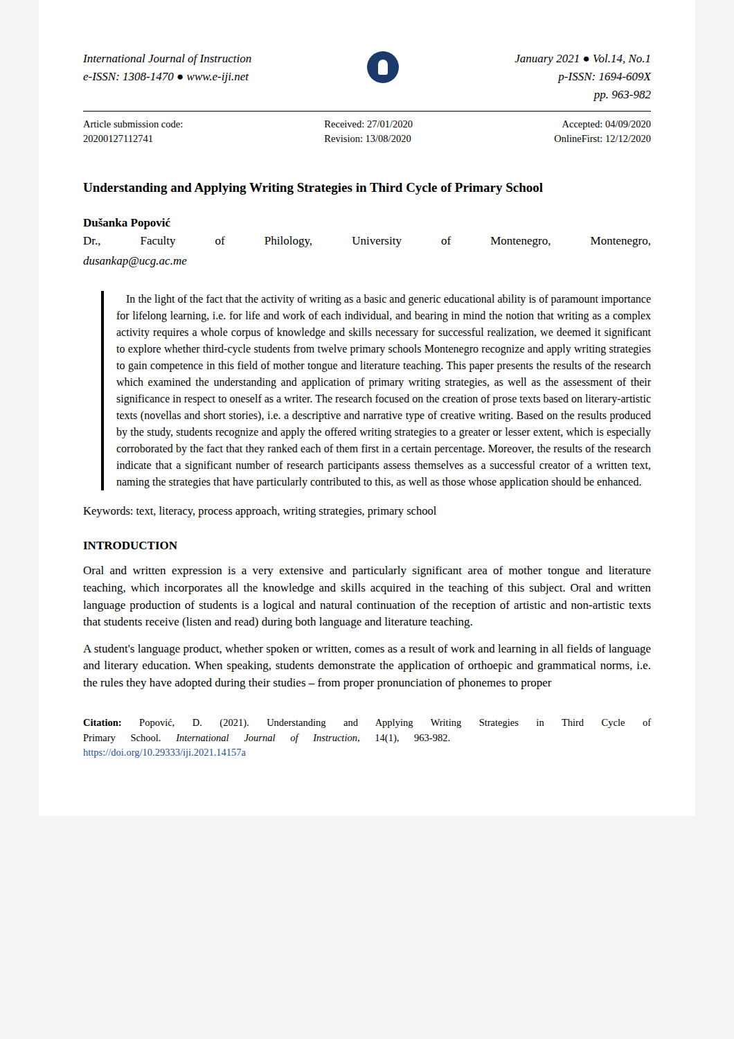International Journal of Instruction
e-ISSN: 1308-1470 ● www.e-iji.net
January 2021 ● Vol.14, No.1
p-ISSN: 1694-609X
pp. 963-982
Article submission code:
20200127112741
Received: 27/01/2020
Revision: 13/08/2020
Accepted: 04/09/2020
OnlineFirst: 12/12/2020
Understanding and Applying Writing Strategies in Third Cycle of Primary School
Dušanka Popović
Dr., Faculty of Philology, University of Montenegro, Montenegro,
dusankap@ucg.ac.me
In the light of the fact that the activity of writing as a basic and generic educational ability is of paramount importance for lifelong learning, i.e. for life and work of each individual, and bearing in mind the notion that writing as a complex activity requires a whole corpus of knowledge and skills necessary for successful realization, we deemed it significant to explore whether third-cycle students from twelve primary schools Montenegro recognize and apply writing strategies to gain competence in this field of mother tongue and literature teaching. This paper presents the results of the research which examined the understanding and application of primary writing strategies, as well as the assessment of their significance in respect to oneself as a writer. The research focused on the creation of prose texts based on literary-artistic texts (novellas and short stories), i.e. a descriptive and narrative type of creative writing. Based on the results produced by the study, students recognize and apply the offered writing strategies to a greater or lesser extent, which is especially corroborated by the fact that they ranked each of them first in a certain percentage. Moreover, the results of the research indicate that a significant number of research participants assess themselves as a successful creator of a written text, naming the strategies that have particularly contributed to this, as well as those whose application should be enhanced.
Keywords: text, literacy, process approach, writing strategies, primary school
Introduction
Oral and written expression is a very extensive and particularly significant area of mother tongue and literature teaching, which incorporates all the knowledge and skills acquired in the teaching of this subject. Oral and written language production of students is a logical and natural continuation of the reception of artistic and non-artistic texts that students receive (listen and read) during both language and literature teaching.
A student's language product, whether spoken or written, comes as a result of work and learning in all fields of language and literary education. When speaking, students demonstrate the application of orthoepic and grammatical norms, i.e. the rules they have adopted during their studies – from proper pronunciation of phonemes to proper
Citation: Popović, D. (2021). Understanding and Applying Writing Strategies in Third Cycle of Primary School. International Journal of Instruction, 14(1), 963-982.
https://doi.org/10.29333/iji.2021.14157a